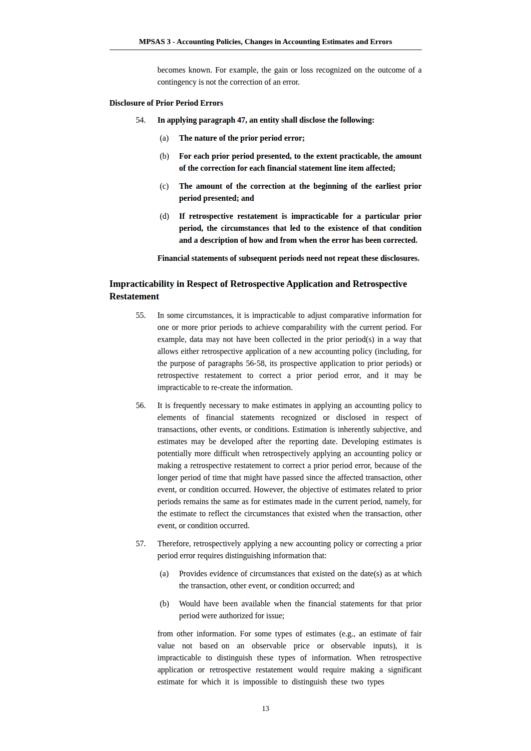MPSAS 3 - Accounting Policies, Changes in Accounting Estimates and Errors
becomes known. For example, the gain or loss recognized on the outcome of a contingency is not the correction of an error.
Disclosure of Prior Period Errors
54.
In applying paragraph 47, an entity shall disclose the following:
(a)
The nature of the prior period error;
(b)
For each prior period presented, to the extent practicable, the amount of the correction for each financial statement line item affected;
(c)
The amount of the correction at the beginning of the earliest prior period presented; and
(d)
If retrospective restatement is impracticable for a particular prior period, the circumstances that led to the existence of that condition and a description of how and from when the error has been corrected.
Financial statements of subsequent periods need not repeat these disclosures.
Impracticability in Respect of Retrospective Application and Retrospective Restatement
55.
In some circumstances, it is impracticable to adjust comparative information for one or more prior periods to achieve comparability with the current period. For example, data may not have been collected in the prior period(s) in a way that allows either retrospective application of a new accounting policy (including, for the purpose of paragraphs 56-58, its prospective application to prior periods) or retrospective restatement to correct a prior period error, and it may be impracticable to re-create the information.
56.
It is frequently necessary to make estimates in applying an accounting policy to elements of financial statements recognized or disclosed in respect of transactions, other events, or conditions. Estimation is inherently subjective, and estimates may be developed after the reporting date. Developing estimates is potentially more difficult when retrospectively applying an accounting policy or making a retrospective restatement to correct a prior period error, because of the longer period of time that might have passed since the affected transaction, other event, or condition occurred. However, the objective of estimates related to prior periods remains the same as for estimates made in the current period, namely, for the estimate to reflect the circumstances that existed when the transaction, other event, or condition occurred.
57.
Therefore, retrospectively applying a new accounting policy or correcting a prior period error requires distinguishing information that:
(a)
Provides evidence of circumstances that existed on the date(s) as at which the transaction, other event, or condition occurred; and
(b)
Would have been available when the financial statements for that prior period were authorized for issue;
from other information. For some types of estimates (e.g., an estimate of fair value not based on an observable price or observable inputs), it is impracticable to distinguish these types of information. When retrospective application or retrospective restatement would require making a significant estimate for which it is impossible to distinguish these two types
13